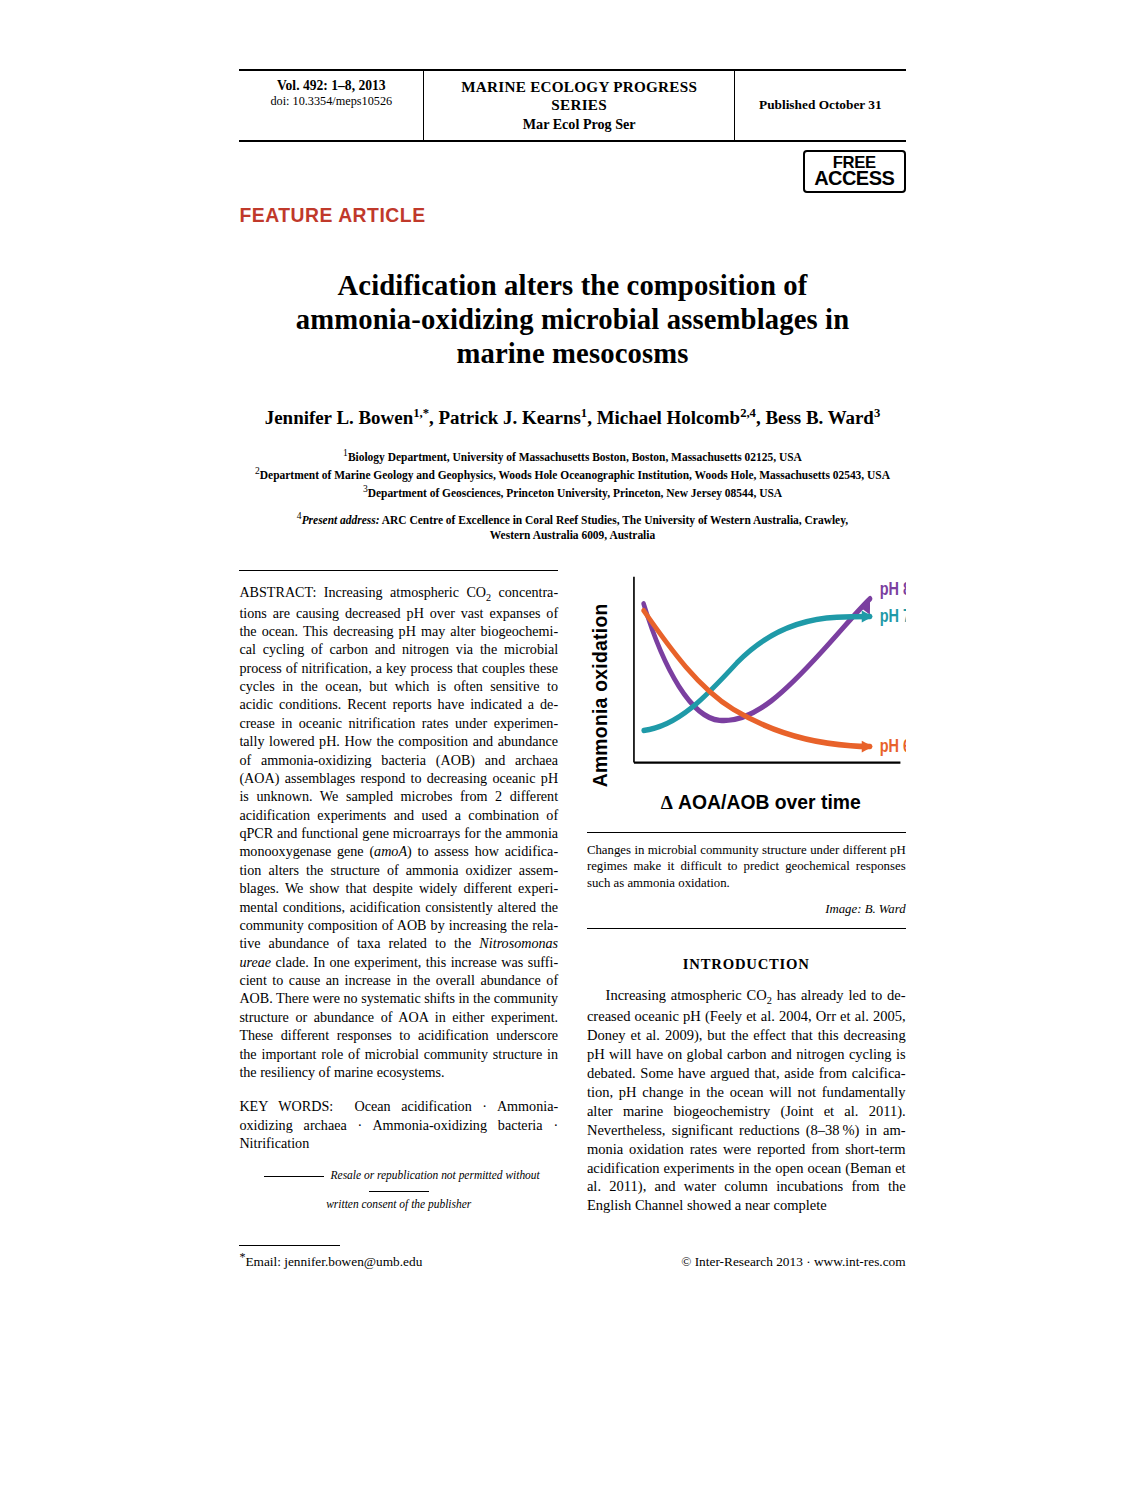Vol. 492: 1–8, 2013
doi: 10.3354/meps10526
MARINE ECOLOGY PROGRESS SERIES
Mar Ecol Prog Ser
Published October 31
FREE ACCESS
FEATURE ARTICLE
Acidification alters the composition of
ammonia-oxidizing microbial assemblages in
marine mesocosms
Jennifer L. Bowen1,*, Patrick J. Kearns1, Michael Holcomb2,4, Bess B. Ward3
1Biology Department, University of Massachusetts Boston, Boston, Massachusetts 02125, USA
2Department of Marine Geology and Geophysics, Woods Hole Oceanographic Institution, Woods Hole, Massachusetts 02543, USA
3Department of Geosciences, Princeton University, Princeton, New Jersey 08544, USA 4Present address: ARC Centre of Excellence in Coral Reef Studies, The University of Western Australia, Crawley,
Western Australia 6009, Australia
ABSTRACT: Increasing atmospheric CO2 concentrations are causing decreased pH over vast expanses of the ocean. This decreasing pH may alter biogeochemical cycling of carbon and nitrogen via the microbial process of nitrification, a key process that couples these cycles in the ocean, but which is often sensitive to acidic conditions. Recent reports have indicated a decrease in oceanic nitrification rates under experimentally lowered pH. How the composition and abundance of ammonia-oxidizing bacteria (AOB) and archaea (AOA) assemblages respond to decreasing oceanic pH is unknown. We sampled microbes from 2 different acidification experiments and used a combination of qPCR and functional gene microarrays for the ammonia monooxygenase gene (amoA) to assess how acidification alters the structure of ammonia oxidizer assemblages. We show that despite widely different experimental conditions, acidification consistently altered the community composition of AOB by increasing the relative abundance of taxa related to the Nitrosomonas ureae clade. In one experiment, this increase was sufficient to cause an increase in the overall abundance of AOB. There were no systematic shifts in the community structure or abundance of AOA in either experiment. These different responses to acidification underscore the important role of microbial community structure in the resiliency of marine ecosystems.
KEY WORDS: Ocean acidification · Ammonia-oxidizing archaea · Ammonia-oxidizing bacteria · Nitrification
Resale or republication not permitted without
written consent of the publisher
Ammonia oxidation
pH 8.0 pH 7.5 pH 6.5
Δ AOA/AOB over time
Changes in microbial community structure under different pH regimes make it difficult to predict geochemical responses such as ammonia oxidation.
Image: B. Ward
INTRODUCTION
Increasing atmospheric CO2 has already led to decreased oceanic pH (Feely et al. 2004, Orr et al. 2005, Doney et al. 2009), but the effect that this decreasing pH will have on global carbon and nitrogen cycling is debated. Some have argued that, aside from calcification, pH change in the ocean will not fundamentally alter marine biogeochemistry (Joint et al. 2011). Nevertheless, significant reductions (8–38 %) in ammonia oxidation rates were reported from short-term acidification experiments in the open ocean (Beman et al. 2011), and water column incubations from the English Channel showed a near complete
*Email: jennifer.bowen@umb.edu
© Inter-Research 2013 · www.int-res.com